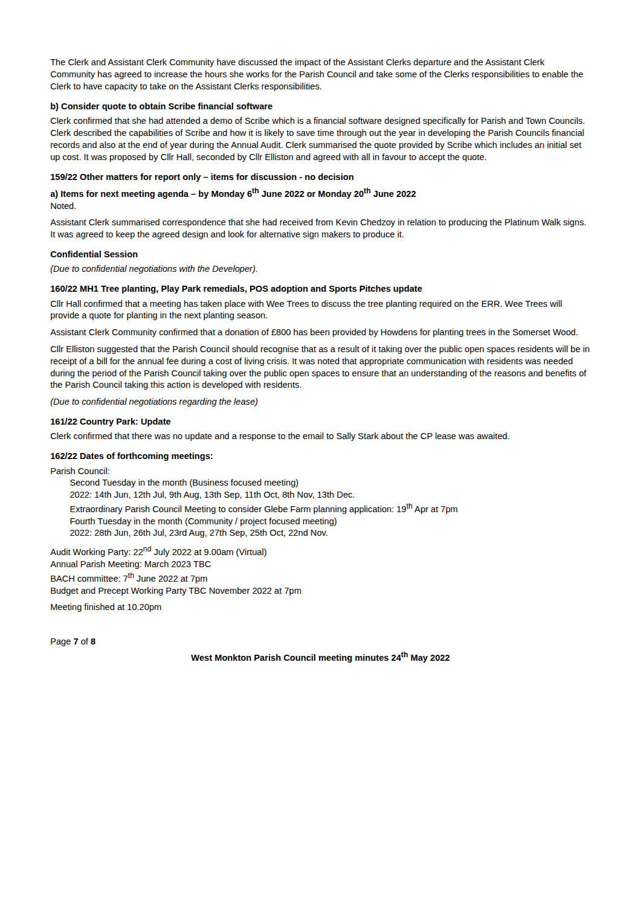The Clerk and Assistant Clerk Community have discussed the impact of the Assistant Clerks departure and the Assistant Clerk Community has agreed to increase the hours she works for the Parish Council and take some of the Clerks responsibilities to enable the Clerk to have capacity to take on the Assistant Clerks responsibilities.
b) Consider quote to obtain Scribe financial software
Clerk confirmed that she had attended a demo of Scribe which is a financial software designed specifically for Parish and Town Councils. Clerk described the capabilities of Scribe and how it is likely to save time through out the year in developing the Parish Councils financial records and also at the end of year during the Annual Audit. Clerk summarised the quote provided by Scribe which includes an initial set up cost. It was proposed by Cllr Hall, seconded by Cllr Elliston and agreed with all in favour to accept the quote.
159/22 Other matters for report only – items for discussion - no decision
a) Items for next meeting agenda – by Monday 6th June 2022 or Monday 20th June 2022
Noted.
Assistant Clerk summarised correspondence that she had received from Kevin Chedzoy in relation to producing the Platinum Walk signs. It was agreed to keep the agreed design and look for alternative sign makers to produce it.
Confidential Session
(Due to confidential negotiations with the Developer).
160/22 MH1 Tree planting, Play Park remedials, POS adoption and Sports Pitches update
Cllr Hall confirmed that a meeting has taken place with Wee Trees to discuss the tree planting required on the ERR. Wee Trees will provide a quote for planting in the next planting season.
Assistant Clerk Community confirmed that a donation of £800 has been provided by Howdens for planting trees in the Somerset Wood.
Cllr Elliston suggested that the Parish Council should recognise that as a result of it taking over the public open spaces residents will be in receipt of a bill for the annual fee during a cost of living crisis. It was noted that appropriate communication with residents was needed during the period of the Parish Council taking over the public open spaces to ensure that an understanding of the reasons and benefits of the Parish Council taking this action is developed with residents.
(Due to confidential negotiations regarding the lease)
161/22 Country Park: Update
Clerk confirmed that there was no update and a response to the email to Sally Stark about the CP lease was awaited.
162/22 Dates of forthcoming meetings:
Parish Council:
Second Tuesday in the month (Business focused meeting)
2022: 14th Jun, 12th Jul, 9th Aug, 13th Sep, 11th Oct, 8th Nov, 13th Dec.
Extraordinary Parish Council Meeting to consider Glebe Farm planning application: 19th Apr at 7pm
Fourth Tuesday in the month (Community / project focused meeting)
2022: 28th Jun, 26th Jul, 23rd Aug, 27th Sep, 25th Oct, 22nd Nov.
Audit Working Party: 22nd July 2022 at 9.00am (Virtual)
Annual Parish Meeting: March 2023 TBC
BACH committee: 7th June 2022 at 7pm
Budget and Precept Working Party TBC November 2022 at 7pm
Meeting finished at 10.20pm
Page 7 of 8
West Monkton Parish Council meeting minutes 24th May 2022